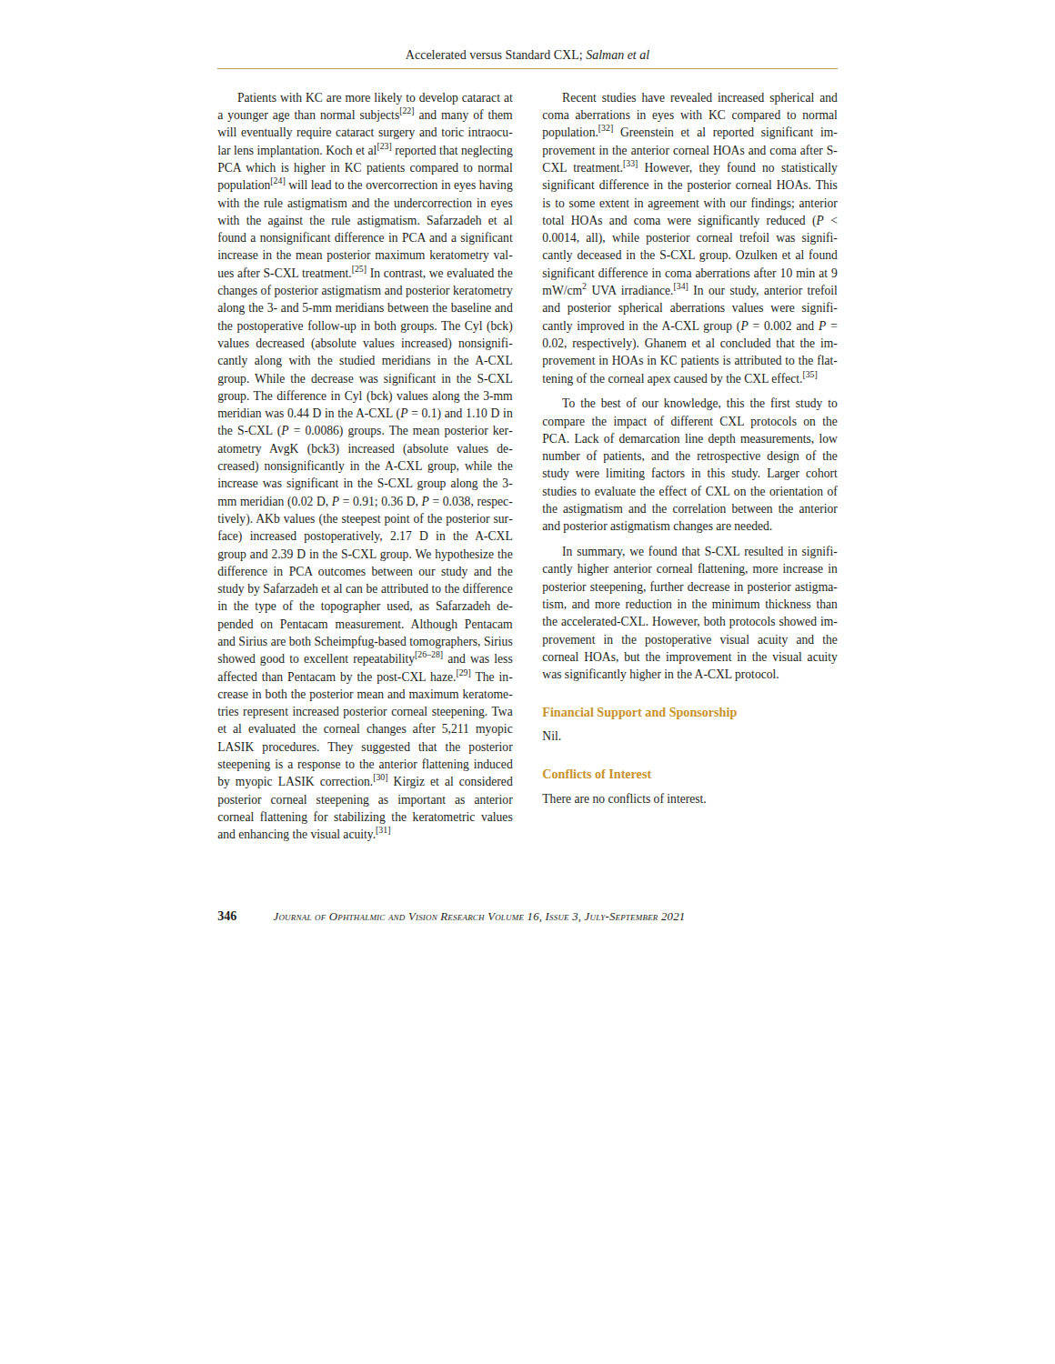Accelerated versus Standard CXL; Salman et al
Patients with KC are more likely to develop cataract at a younger age than normal subjects[22] and many of them will eventually require cataract surgery and toric intraocular lens implantation. Koch et al[23] reported that neglecting PCA which is higher in KC patients compared to normal population[24] will lead to the overcorrection in eyes having with the rule astigmatism and the undercorrection in eyes with the against the rule astigmatism. Safarzadeh et al found a nonsignificant difference in PCA and a significant increase in the mean posterior maximum keratometry values after S-CXL treatment.[25] In contrast, we evaluated the changes of posterior astigmatism and posterior keratometry along the 3- and 5-mm meridians between the baseline and the postoperative follow-up in both groups. The Cyl (bck) values decreased (absolute values increased) nonsignificantly along with the studied meridians in the A-CXL group. While the decrease was significant in the S-CXL group. The difference in Cyl (bck) values along the 3-mm meridian was 0.44 D in the A-CXL (P = 0.1) and 1.10 D in the S-CXL (P = 0.0086) groups. The mean posterior keratometry AvgK (bck3) increased (absolute values decreased) nonsignificantly in the A-CXL group, while the increase was significant in the S-CXL group along the 3-mm meridian (0.02 D, P = 0.91; 0.36 D, P = 0.038, respectively). AKb values (the steepest point of the posterior surface) increased postoperatively, 2.17 D in the A-CXL group and 2.39 D in the S-CXL group. We hypothesize the difference in PCA outcomes between our study and the study by Safarzadeh et al can be attributed to the difference in the type of the topographer used, as Safarzadeh depended on Pentacam measurement. Although Pentacam and Sirius are both Scheimpfug-based tomographers, Sirius showed good to excellent repeatability[26–28] and was less affected than Pentacam by the post-CXL haze.[29] The increase in both the posterior mean and maximum keratometries represent increased posterior corneal steepening. Twa et al evaluated the corneal changes after 5,211 myopic LASIK procedures. They suggested that the posterior steepening is a response to the anterior flattening induced by myopic LASIK correction.[30] Kirgiz et al considered posterior corneal steepening as important as anterior corneal flattening for stabilizing the keratometric values and enhancing the visual acuity.[31]
Recent studies have revealed increased spherical and coma aberrations in eyes with KC compared to normal population.[32] Greenstein et al reported significant improvement in the anterior corneal HOAs and coma after S-CXL treatment.[33] However, they found no statistically significant difference in the posterior corneal HOAs. This is to some extent in agreement with our findings; anterior total HOAs and coma were significantly reduced (P < 0.0014, all), while posterior corneal trefoil was significantly deceased in the S-CXL group. Ozulken et al found significant difference in coma aberrations after 10 min at 9 mW/cm2 UVA irradiance.[34] In our study, anterior trefoil and posterior spherical aberrations values were significantly improved in the A-CXL group (P = 0.002 and P = 0.02, respectively). Ghanem et al concluded that the improvement in HOAs in KC patients is attributed to the flattening of the corneal apex caused by the CXL effect.[35]
To the best of our knowledge, this the first study to compare the impact of different CXL protocols on the PCA. Lack of demarcation line depth measurements, low number of patients, and the retrospective design of the study were limiting factors in this study. Larger cohort studies to evaluate the effect of CXL on the orientation of the astigmatism and the correlation between the anterior and posterior astigmatism changes are needed.
In summary, we found that S-CXL resulted in significantly higher anterior corneal flattening, more increase in posterior steepening, further decrease in posterior astigmatism, and more reduction in the minimum thickness than the accelerated-CXL. However, both protocols showed improvement in the postoperative visual acuity and the corneal HOAs, but the improvement in the visual acuity was significantly higher in the A-CXL protocol.
Financial Support and Sponsorship
Nil.
Conflicts of Interest
There are no conflicts of interest.
346 Journal of Ophthalmic and Vision Research Volume 16, Issue 3, July-September 2021